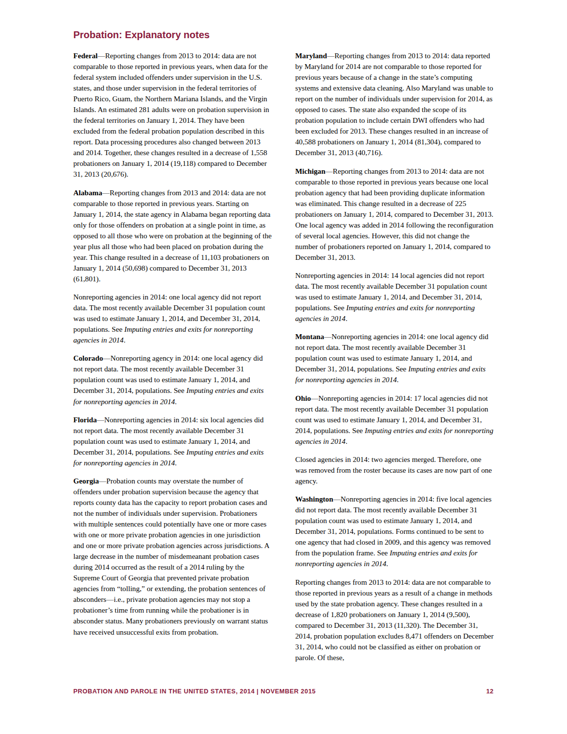Probation: Explanatory notes
Federal—Reporting changes from 2013 to 2014: data are not comparable to those reported in previous years, when data for the federal system included offenders under supervision in the U.S. states, and those under supervision in the federal territories of Puerto Rico, Guam, the Northern Mariana Islands, and the Virgin Islands. An estimated 281 adults were on probation supervision in the federal territories on January 1, 2014. They have been excluded from the federal probation population described in this report. Data processing procedures also changed between 2013 and 2014. Together, these changes resulted in a decrease of 1,558 probationers on January 1, 2014 (19,118) compared to December 31, 2013 (20,676).
Alabama—Reporting changes from 2013 and 2014: data are not comparable to those reported in previous years. Starting on January 1, 2014, the state agency in Alabama began reporting data only for those offenders on probation at a single point in time, as opposed to all those who were on probation at the beginning of the year plus all those who had been placed on probation during the year. This change resulted in a decrease of 11,103 probationers on January 1, 2014 (50,698) compared to December 31, 2013 (61,801).
Nonreporting agencies in 2014: one local agency did not report data. The most recently available December 31 population count was used to estimate January 1, 2014, and December 31, 2014, populations. See Imputing entries and exits for nonreporting agencies in 2014.
Colorado—Nonreporting agency in 2014: one local agency did not report data. The most recently available December 31 population count was used to estimate January 1, 2014, and December 31, 2014, populations. See Imputing entries and exits for nonreporting agencies in 2014.
Florida—Nonreporting agencies in 2014: six local agencies did not report data. The most recently available December 31 population count was used to estimate January 1, 2014, and December 31, 2014, populations. See Imputing entries and exits for nonreporting agencies in 2014.
Georgia—Probation counts may overstate the number of offenders under probation supervision because the agency that reports county data has the capacity to report probation cases and not the number of individuals under supervision. Probationers with multiple sentences could potentially have one or more cases with one or more private probation agencies in one jurisdiction and one or more private probation agencies across jurisdictions. A large decrease in the number of misdemeanant probation cases during 2014 occurred as the result of a 2014 ruling by the Supreme Court of Georgia that prevented private probation agencies from “tolling,” or extending, the probation sentences of absconders—i.e., private probation agencies may not stop a probationer’s time from running while the probationer is in absconder status. Many probationers previously on warrant status have received unsuccessful exits from probation.
Maryland—Reporting changes from 2013 to 2014: data reported by Maryland for 2014 are not comparable to those reported for previous years because of a change in the state’s computing systems and extensive data cleaning. Also Maryland was unable to report on the number of individuals under supervision for 2014, as opposed to cases. The state also expanded the scope of its probation population to include certain DWI offenders who had been excluded for 2013. These changes resulted in an increase of 40,588 probationers on January 1, 2014 (81,304), compared to December 31, 2013 (40,716).
Michigan—Reporting changes from 2013 to 2014: data are not comparable to those reported in previous years because one local probation agency that had been providing duplicate information was eliminated. This change resulted in a decrease of 225 probationers on January 1, 2014, compared to December 31, 2013. One local agency was added in 2014 following the reconfiguration of several local agencies. However, this did not change the number of probationers reported on January 1, 2014, compared to December 31, 2013.
Nonreporting agencies in 2014: 14 local agencies did not report data. The most recently available December 31 population count was used to estimate January 1, 2014, and December 31, 2014, populations. See Imputing entries and exits for nonreporting agencies in 2014.
Montana—Nonreporting agencies in 2014: one local agency did not report data. The most recently available December 31 population count was used to estimate January 1, 2014, and December 31, 2014, populations. See Imputing entries and exits for nonreporting agencies in 2014.
Ohio—Nonreporting agencies in 2014: 17 local agencies did not report data. The most recently available December 31 population count was used to estimate January 1, 2014, and December 31, 2014, populations. See Imputing entries and exits for nonreporting agencies in 2014.
Closed agencies in 2014: two agencies merged. Therefore, one was removed from the roster because its cases are now part of one agency.
Washington—Nonreporting agencies in 2014: five local agencies did not report data. The most recently available December 31 population count was used to estimate January 1, 2014, and December 31, 2014, populations. Forms continued to be sent to one agency that had closed in 2009, and this agency was removed from the population frame. See Imputing entries and exits for nonreporting agencies in 2014.
Reporting changes from 2013 to 2014: data are not comparable to those reported in previous years as a result of a change in methods used by the state probation agency. These changes resulted in a decrease of 1,820 probationers on January 1, 2014 (9,500), compared to December 31, 2013 (11,320). The December 31, 2014, probation population excludes 8,471 offenders on December 31, 2014, who could not be classified as either on probation or parole. Of these,
PROBATION AND PAROLE IN THE UNITED STATES, 2014 | NOVEMBER 2015 12